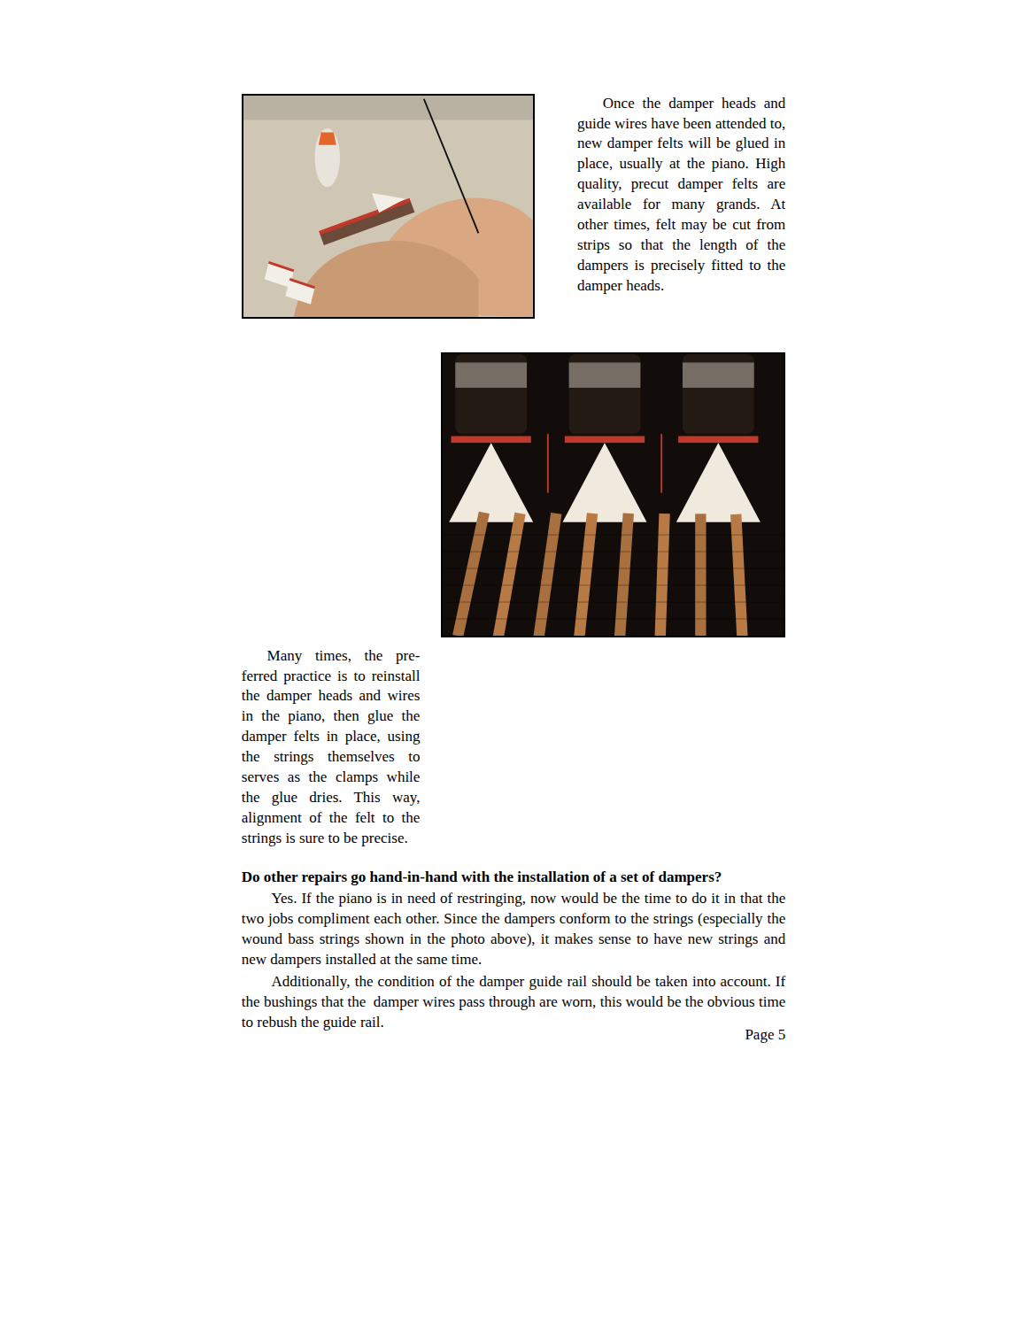Once the damper heads and guide wires have been attended to, new damper felts will be glued in place, usually at the piano. High quality, precut damper felts are available for many grands. At other times, felt may be cut from strips so that the length of the dampers is precisely fitted to the damper heads.
Many times, the preferred practice is to reinstall the damper heads and wires in the piano, then glue the damper felts in place, using the strings themselves to serves as the clamps while the glue dries. This way, alignment of the felt to the strings is sure to be precise.
Do other repairs go hand-in-hand with the installation of a set of dampers?
Yes. If the piano is in need of restringing, now would be the time to do it in that the two jobs compliment each other. Since the dampers conform to the strings (especially the wound bass strings shown in the photo above), it makes sense to have new strings and new dampers installed at the same time.
Additionally, the condition of the damper guide rail should be taken into account. If the bushings that the damper wires pass through are worn, this would be the obvious time to rebush the guide rail.
Page 5